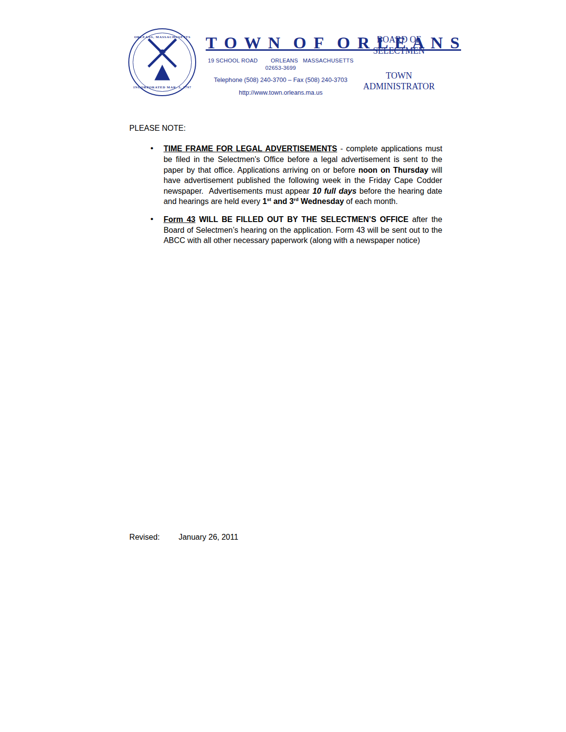ORLEANS, MASSACHUSETTS
INCORPORATED MAR. 3, 1797
T O W N O F O R L E A N S
19 SCHOOL ROAD ORLEANS MASSACHUSETTS 02653-3699
Telephone (508) 240-3700 – Fax (508) 240-3703
http://www.town.orleans.ma.us
BOARD OF
SELECTMEN
TOWN
ADMINISTRATOR
PLEASE NOTE:
TIME FRAME FOR LEGAL ADVERTISEMENTS - complete applications must be filed in the Selectmen's Office before a legal advertisement is sent to the paper by that office. Applications arriving on or before noon on Thursday will have advertisement published the following week in the Friday Cape Codder newspaper. Advertisements must appear 10 full days before the hearing date and hearings are held every 1st and 3rd Wednesday of each month.
Form 43 WILL BE FILLED OUT BY THE SELECTMEN’S OFFICE after the Board of Selectmen’s hearing on the application. Form 43 will be sent out to the ABCC with all other necessary paperwork (along with a newspaper notice)
Revised: January 26, 2011